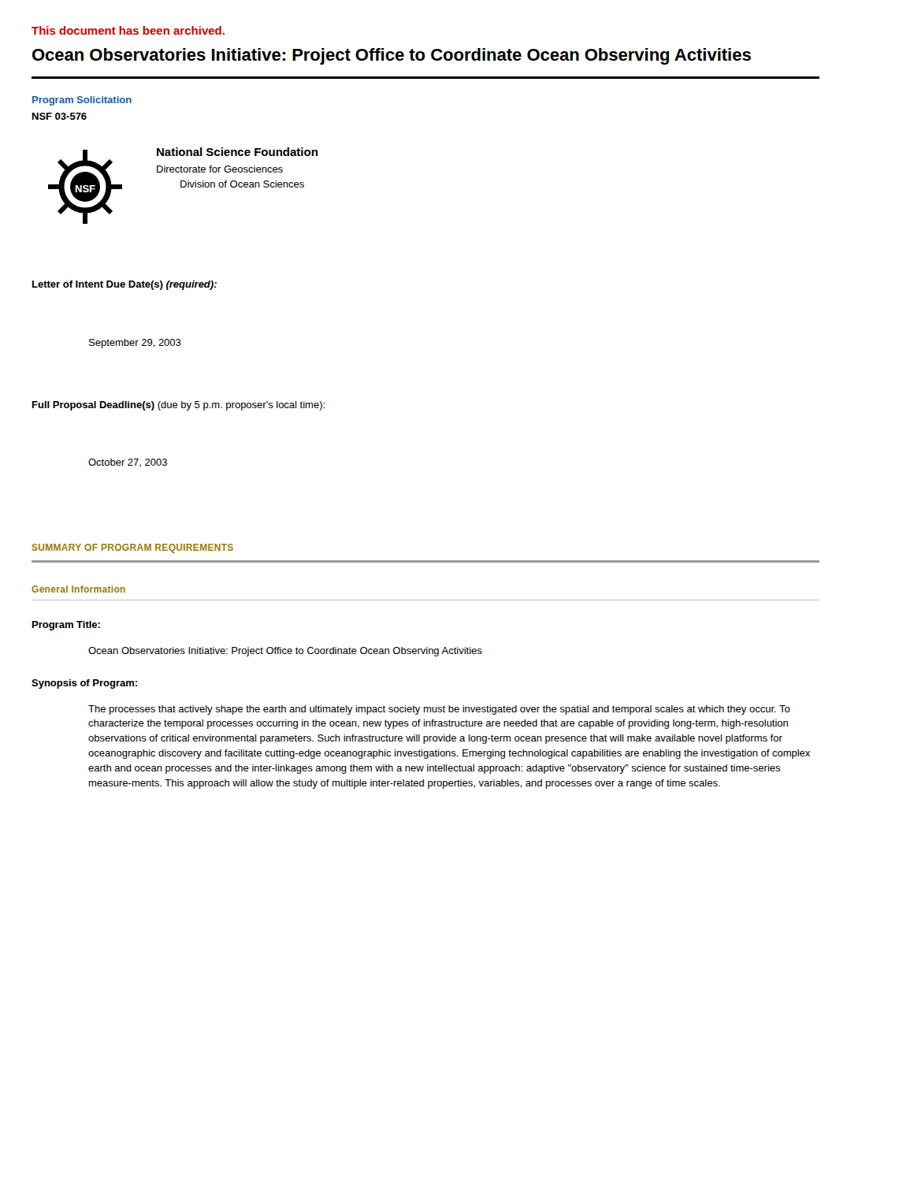This document has been archived.
Ocean Observatories Initiative: Project Office to Coordinate Ocean Observing Activities
Program Solicitation
NSF 03-576
NSF
National Science Foundation
Directorate for Geosciences
Division of Ocean Sciences
Letter of Intent Due Date(s) (required):
September 29, 2003
Full Proposal Deadline(s) (due by 5 p.m. proposer's local time):
October 27, 2003
Summary of Program Requirements
General Information
Program Title:
Ocean Observatories Initiative: Project Office to Coordinate Ocean Observing Activities
Synopsis of Program:
The processes that actively shape the earth and ultimately impact society must be investigated over the spatial and temporal scales at which they occur. To characterize the temporal processes occurring in the ocean, new types of infrastructure are needed that are capable of providing long-term, high-resolution observations of critical environmental parameters. Such infrastructure will provide a long-term ocean presence that will make available novel platforms for oceanographic discovery and facilitate cutting-edge oceanographic investigations. Emerging technological capabilities are enabling the investigation of complex earth and ocean processes and the inter-linkages among them with a new intellectual approach: adaptive "observatory" science for sustained time-series measure-ments. This approach will allow the study of multiple inter-related properties, variables, and processes over a range of time scales.